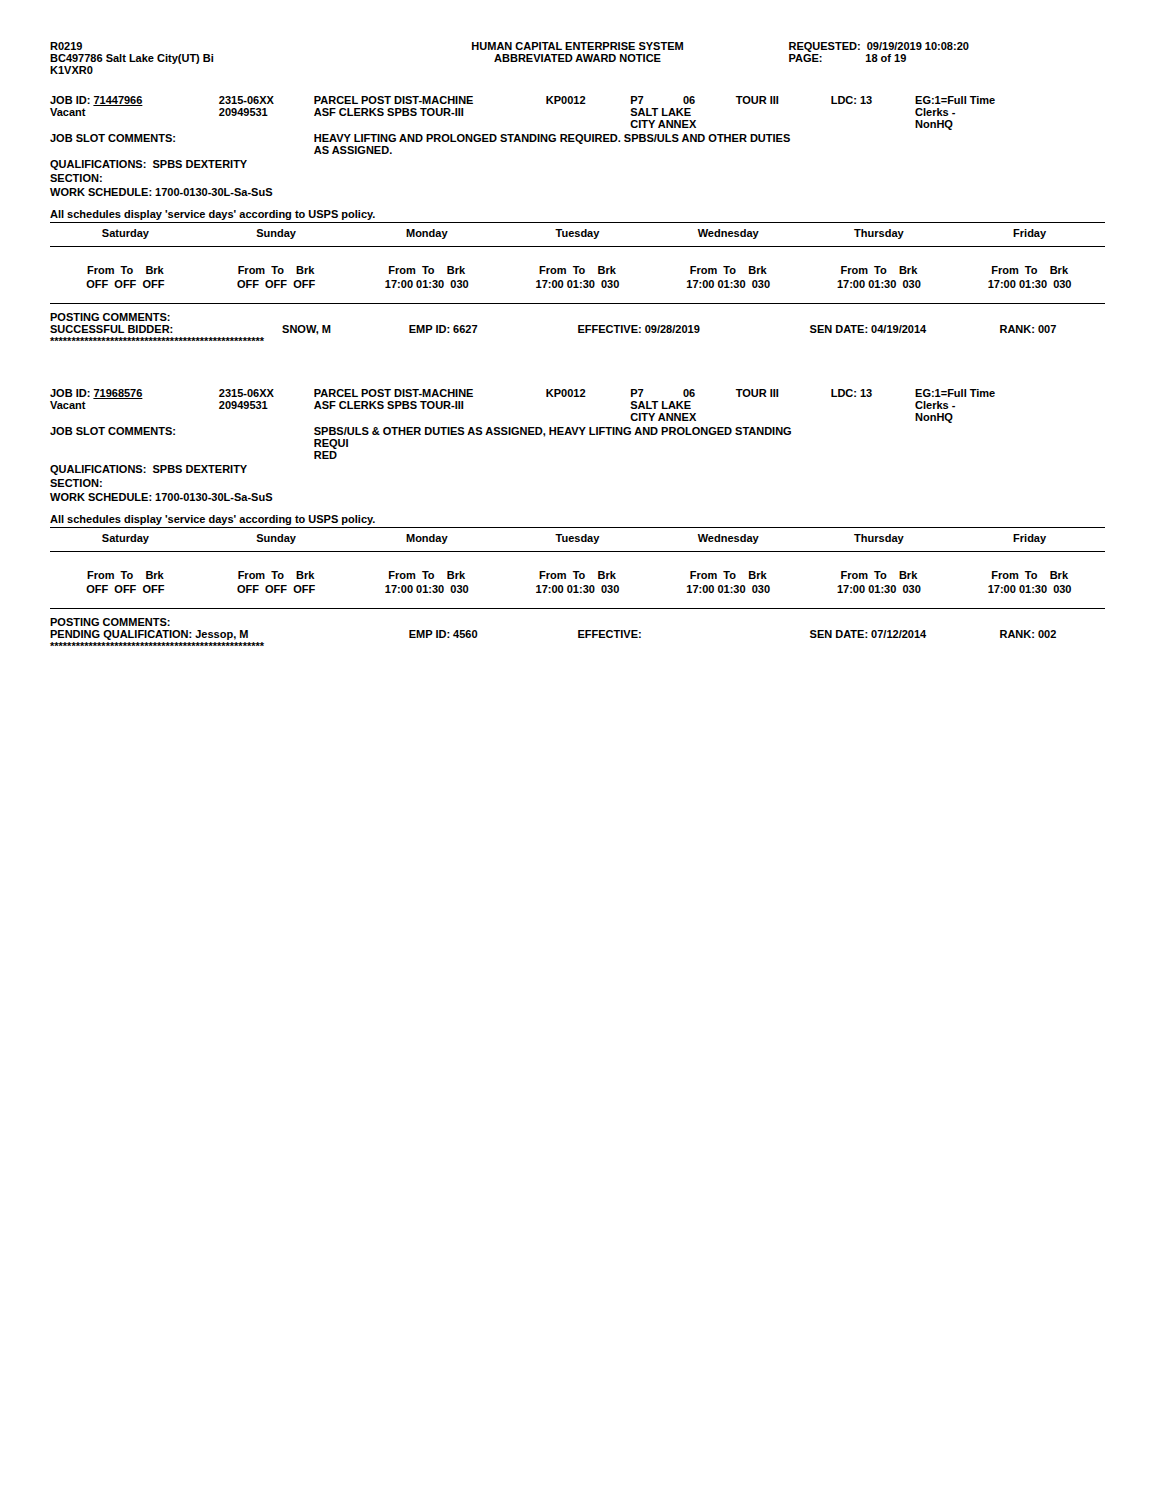R0219
BC497786 Salt Lake City(UT) Bi
K1VXR0
HUMAN CAPITAL ENTERPRISE SYSTEM
ABBREVIATED AWARD NOTICE
REQUESTED: 09/19/2019 10:08:20
PAGE: 18 of 19
| JOB ID: 71447966 | 2315-06XX | PARCEL POST DIST-MACHINE | KP0012 | P7 | 06 | TOUR III | LDC: 13 | EG:1=Full Time |
| Vacant | 20949531 | ASF CLERKS SPBS TOUR-III | | SALT LAKE CITY ANNEX | | Clerks - NonHQ |
| JOB SLOT COMMENTS: | HEAVY LIFTING AND PROLONGED STANDING REQUIRED. SPBS/ULS AND OTHER DUTIES AS ASSIGNED. |
QUALIFICATIONS: SPBS DEXTERITY
SECTION:
WORK SCHEDULE: 1700-0130-30L-Sa-SuS
All schedules display 'service days' according to USPS policy.
| Saturday | Sunday | Monday | Tuesday | Wednesday | Thursday | Friday |
| --- | --- | --- | --- | --- | --- | --- |
| From To Brk | From To Brk | From To Brk | From To Brk | From To Brk | From To Brk | From To Brk |
| OFF OFF OFF | OFF OFF OFF | 17:00 01:30 030 | 17:00 01:30 030 | 17:00 01:30 030 | 17:00 01:30 030 | 17:00 01:30 030 |
POSTING COMMENTS:
| SUCCESSFUL BIDDER: | SNOW, M | EMP ID: 6627 | EFFECTIVE: 09/28/2019 | SEN DATE: 04/19/2014 | RANK: 007 |
**************************************************
| JOB ID: 71968576 | 2315-06XX | PARCEL POST DIST-MACHINE | KP0012 | P7 | 06 | TOUR III | LDC: 13 | EG:1=Full Time |
| Vacant | 20949531 | ASF CLERKS SPBS TOUR-III | | SALT LAKE CITY ANNEX | | Clerks - NonHQ |
| JOB SLOT COMMENTS: | SPBS/ULS & OTHER DUTIES AS ASSIGNED, HEAVY LIFTING AND PROLONGED STANDING REQUI RED |
QUALIFICATIONS: SPBS DEXTERITY
SECTION:
WORK SCHEDULE: 1700-0130-30L-Sa-SuS
All schedules display 'service days' according to USPS policy.
| Saturday | Sunday | Monday | Tuesday | Wednesday | Thursday | Friday |
| --- | --- | --- | --- | --- | --- | --- |
| From To Brk | From To Brk | From To Brk | From To Brk | From To Brk | From To Brk | From To Brk |
| OFF OFF OFF | OFF OFF OFF | 17:00 01:30 030 | 17:00 01:30 030 | 17:00 01:30 030 | 17:00 01:30 030 | 17:00 01:30 030 |
POSTING COMMENTS:
| PENDING QUALIFICATION: Jessop, M | EMP ID: 4560 | EFFECTIVE: | | SEN DATE: 07/12/2014 | RANK: 002 |
**************************************************